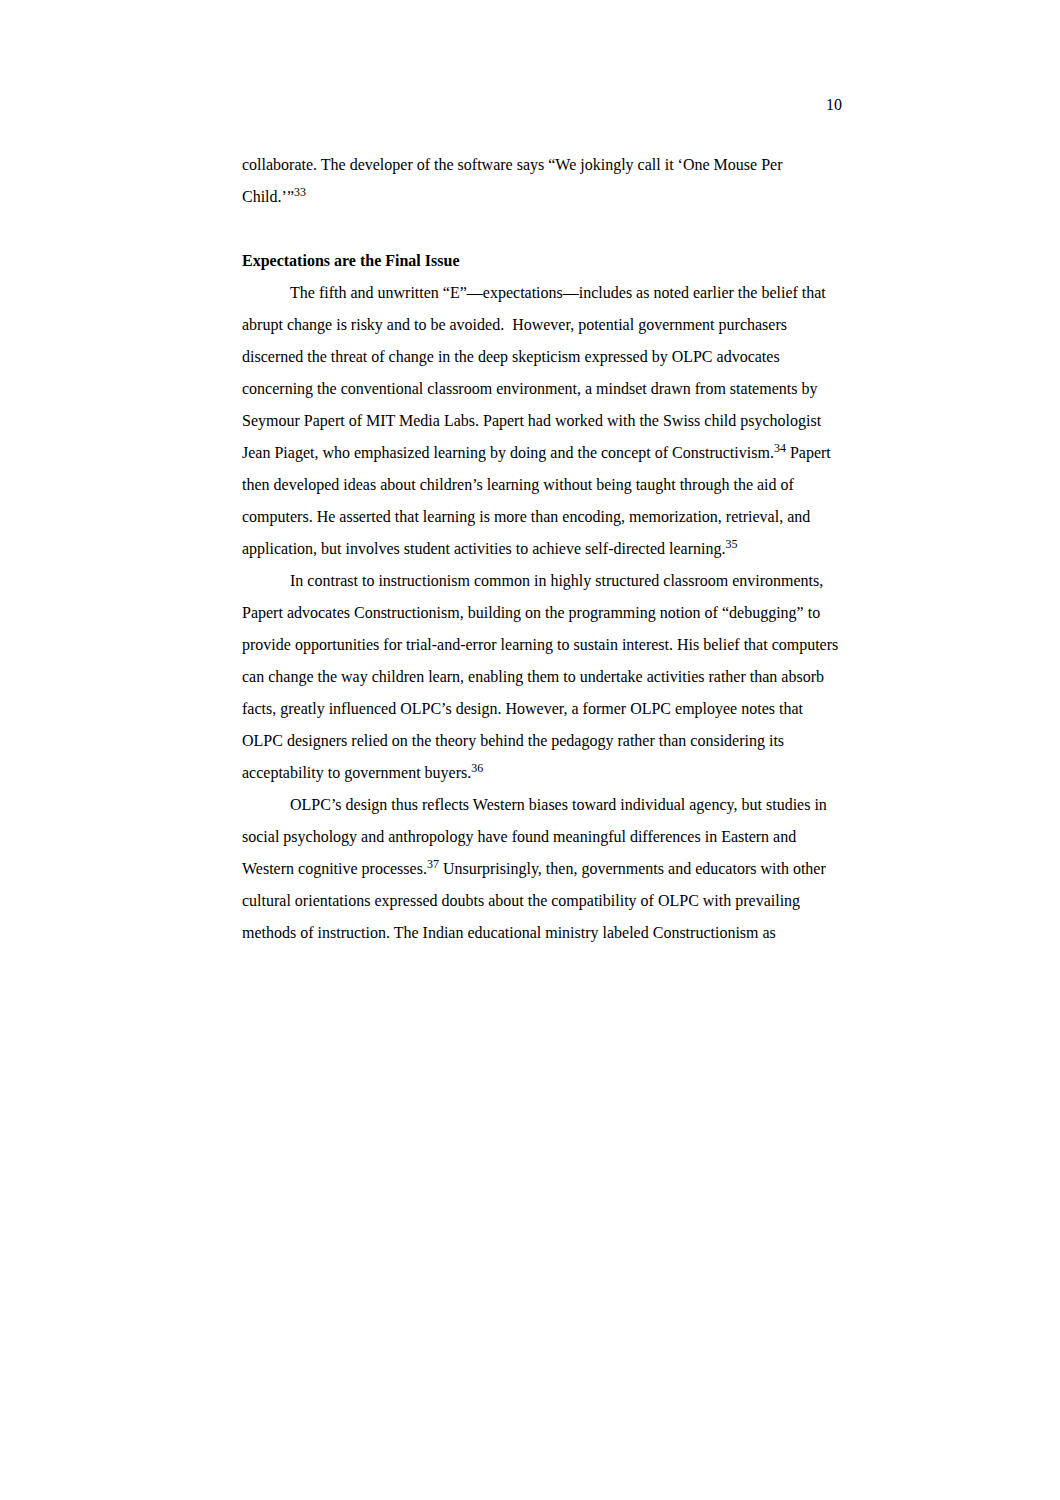10
collaborate. The developer of the software says “We jokingly call it ‘One Mouse Per Child.’”33
Expectations are the Final Issue
The fifth and unwritten “E”—expectations—includes as noted earlier the belief that abrupt change is risky and to be avoided. However, potential government purchasers discerned the threat of change in the deep skepticism expressed by OLPC advocates concerning the conventional classroom environment, a mindset drawn from statements by Seymour Papert of MIT Media Labs. Papert had worked with the Swiss child psychologist Jean Piaget, who emphasized learning by doing and the concept of Constructivism.34 Papert then developed ideas about children’s learning without being taught through the aid of computers. He asserted that learning is more than encoding, memorization, retrieval, and application, but involves student activities to achieve self-directed learning.35
In contrast to instructionism common in highly structured classroom environments, Papert advocates Constructionism, building on the programming notion of “debugging” to provide opportunities for trial-and-error learning to sustain interest. His belief that computers can change the way children learn, enabling them to undertake activities rather than absorb facts, greatly influenced OLPC’s design. However, a former OLPC employee notes that OLPC designers relied on the theory behind the pedagogy rather than considering its acceptability to government buyers.36
OLPC’s design thus reflects Western biases toward individual agency, but studies in social psychology and anthropology have found meaningful differences in Eastern and Western cognitive processes.37 Unsurprisingly, then, governments and educators with other cultural orientations expressed doubts about the compatibility of OLPC with prevailing methods of instruction. The Indian educational ministry labeled Constructionism as